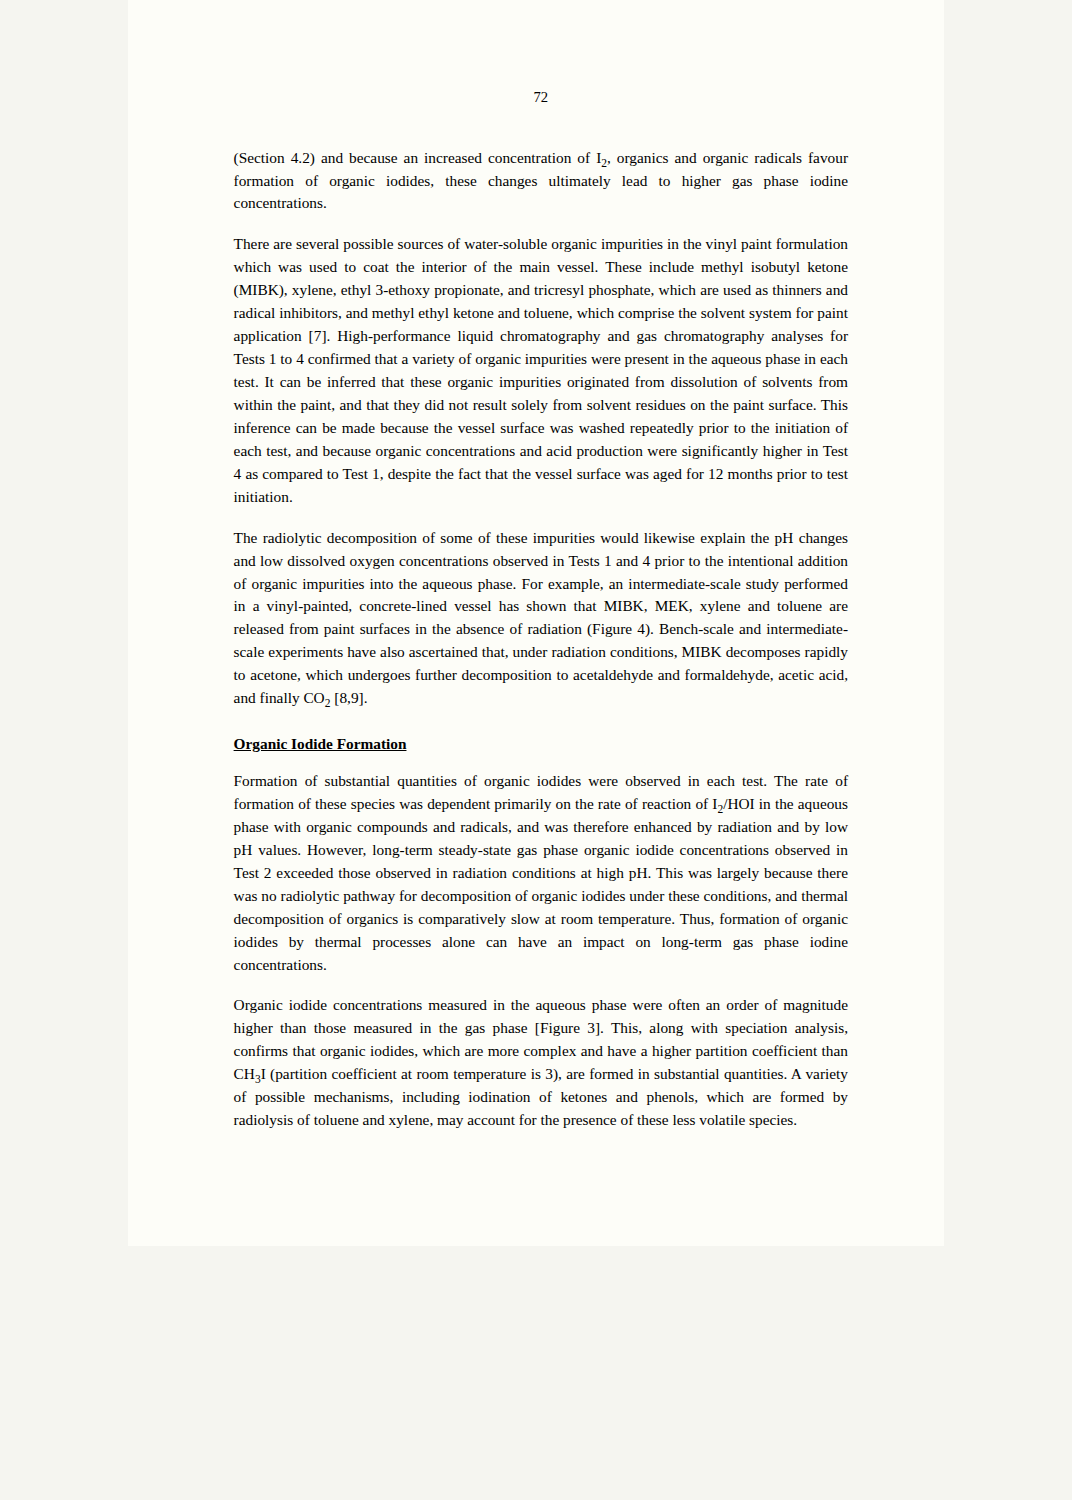72
(Section 4.2) and because an increased concentration of I2, organics and organic radicals favour formation of organic iodides, these changes ultimately lead to higher gas phase iodine concentrations.
There are several possible sources of water-soluble organic impurities in the vinyl paint formulation which was used to coat the interior of the main vessel. These include methyl isobutyl ketone (MIBK), xylene, ethyl 3-ethoxy propionate, and tricresyl phosphate, which are used as thinners and radical inhibitors, and methyl ethyl ketone and toluene, which comprise the solvent system for paint application [7]. High-performance liquid chromatography and gas chromatography analyses for Tests 1 to 4 confirmed that a variety of organic impurities were present in the aqueous phase in each test. It can be inferred that these organic impurities originated from dissolution of solvents from within the paint, and that they did not result solely from solvent residues on the paint surface. This inference can be made because the vessel surface was washed repeatedly prior to the initiation of each test, and because organic concentrations and acid production were significantly higher in Test 4 as compared to Test 1, despite the fact that the vessel surface was aged for 12 months prior to test initiation.
The radiolytic decomposition of some of these impurities would likewise explain the pH changes and low dissolved oxygen concentrations observed in Tests 1 and 4 prior to the intentional addition of organic impurities into the aqueous phase. For example, an intermediate-scale study performed in a vinyl-painted, concrete-lined vessel has shown that MIBK, MEK, xylene and toluene are released from paint surfaces in the absence of radiation (Figure 4). Bench-scale and intermediate-scale experiments have also ascertained that, under radiation conditions, MIBK decomposes rapidly to acetone, which undergoes further decomposition to acetaldehyde and formaldehyde, acetic acid, and finally CO2 [8,9].
Organic Iodide Formation
Formation of substantial quantities of organic iodides were observed in each test. The rate of formation of these species was dependent primarily on the rate of reaction of I2/HOI in the aqueous phase with organic compounds and radicals, and was therefore enhanced by radiation and by low pH values. However, long-term steady-state gas phase organic iodide concentrations observed in Test 2 exceeded those observed in radiation conditions at high pH. This was largely because there was no radiolytic pathway for decomposition of organic iodides under these conditions, and thermal decomposition of organics is comparatively slow at room temperature. Thus, formation of organic iodides by thermal processes alone can have an impact on long-term gas phase iodine concentrations.
Organic iodide concentrations measured in the aqueous phase were often an order of magnitude higher than those measured in the gas phase [Figure 3]. This, along with speciation analysis, confirms that organic iodides, which are more complex and have a higher partition coefficient than CH3I (partition coefficient at room temperature is 3), are formed in substantial quantities. A variety of possible mechanisms, including iodination of ketones and phenols, which are formed by radiolysis of toluene and xylene, may account for the presence of these less volatile species.